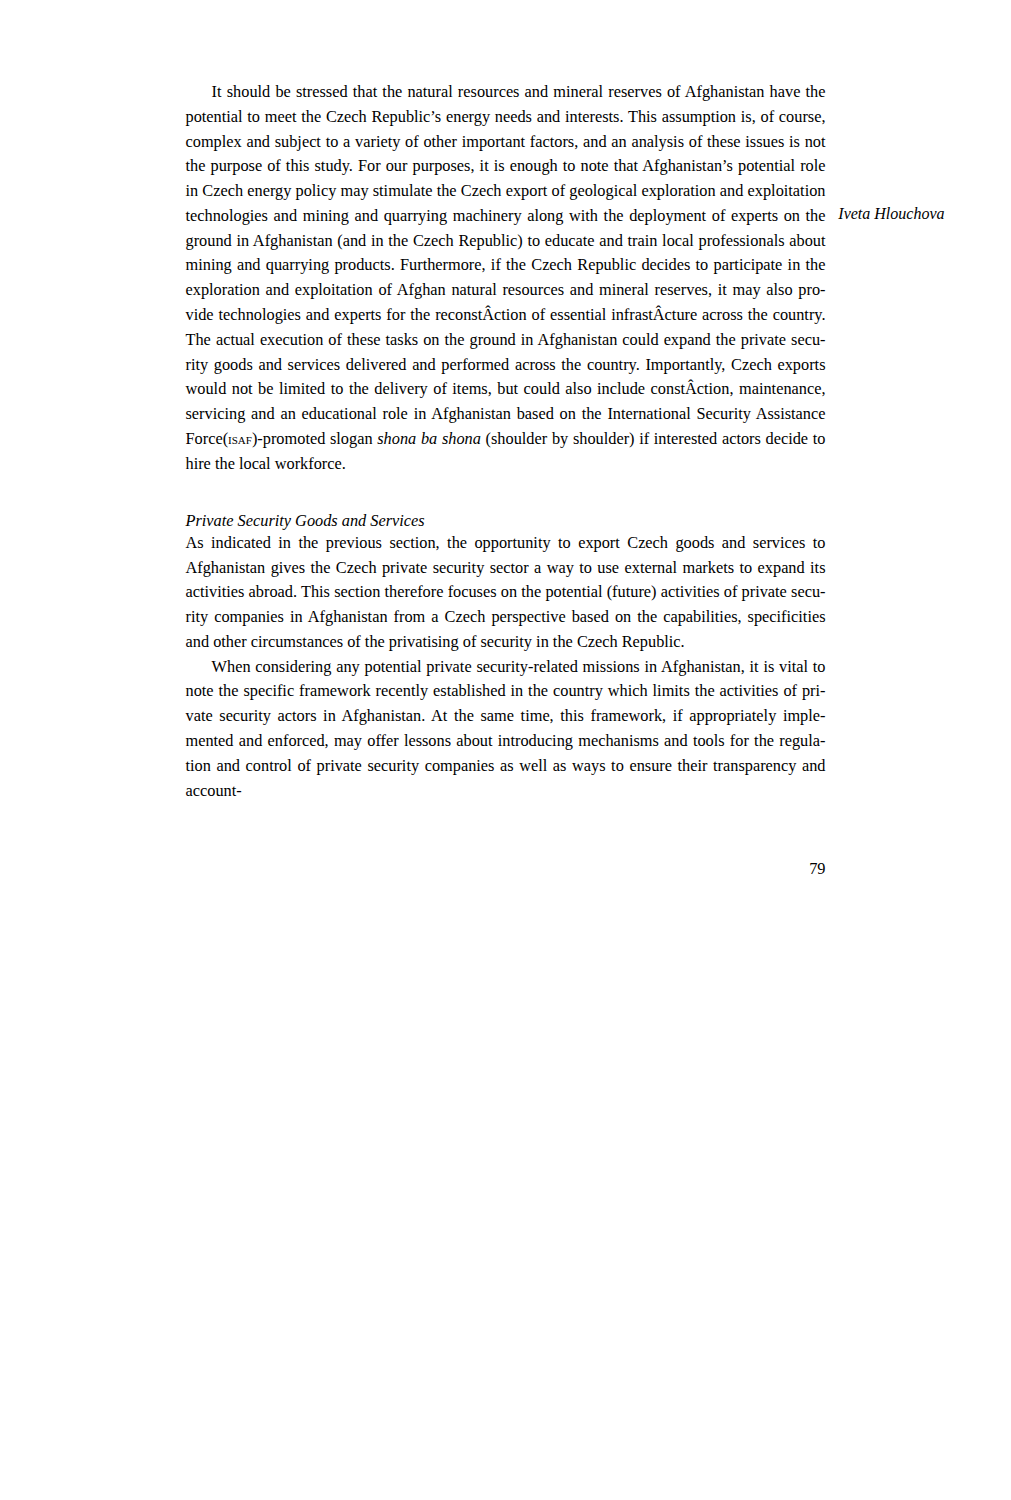Iveta Hlouchova
It should be stressed that the natural resources and mineral reserves of Afghanistan have the potential to meet the Czech Republic’s energy needs and interests. This assumption is, of course, complex and subject to a variety of other important factors, and an analysis of these issues is not the purpose of this study. For our purposes, it is enough to note that Afghanistan’s potential role in Czech energy policy may stimulate the Czech export of geological exploration and exploitation technologies and mining and quarrying machinery along with the deployment of experts on the ground in Afghanistan (and in the Czech Republic) to educate and train local professionals about mining and quarrying products. Furthermore, if the Czech Republic decides to participate in the exploration and exploitation of Afghan natural resources and mineral reserves, it may also provide technologies and experts for the reconstÂction of essential infrastÂcture across the country. The actual execution of these tasks on the ground in Afghanistan could expand the private security goods and services delivered and performed across the country. Importantly, Czech exports would not be limited to the delivery of items, but could also include constÂction, maintenance, servicing and an educational role in Afghanistan based on the International Security Assistance Force(isaf)-promoted slogan shona ba shona (shoulder by shoulder) if interested actors decide to hire the local workforce.
Private Security Goods and Services
As indicated in the previous section, the opportunity to export Czech goods and services to Afghanistan gives the Czech private security sector a way to use external markets to expand its activities abroad. This section therefore focuses on the potential (future) activities of private security companies in Afghanistan from a Czech perspective based on the capabilities, specificities and other circumstances of the privatising of security in the Czech Republic.
When considering any potential private security-related missions in Afghanistan, it is vital to note the specific framework recently established in the country which limits the activities of private security actors in Afghanistan. At the same time, this framework, if appropriately implemented and enforced, may offer lessons about introducing mechanisms and tools for the regulation and control of private security companies as well as ways to ensure their transparency and account-
79